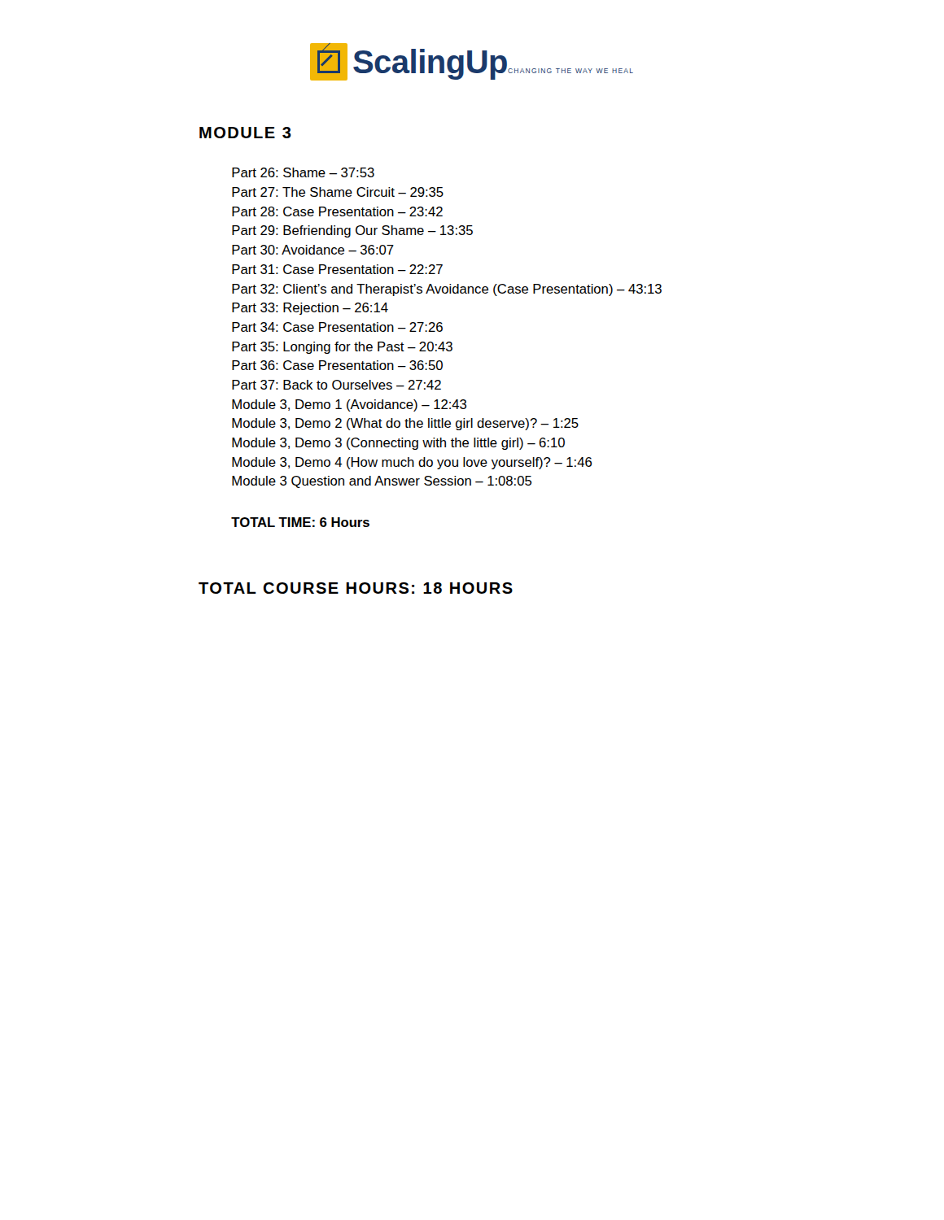ScalingUp CHANGING THE WAY WE HEAL
MODULE 3
Part 26: Shame – 37:53
Part 27: The Shame Circuit – 29:35
Part 28: Case Presentation – 23:42
Part 29: Befriending Our Shame – 13:35
Part 30: Avoidance – 36:07
Part 31: Case Presentation – 22:27
Part 32: Client’s and Therapist’s Avoidance (Case Presentation) – 43:13
Part 33: Rejection – 26:14
Part 34: Case Presentation – 27:26
Part 35: Longing for the Past – 20:43
Part 36: Case Presentation – 36:50
Part 37: Back to Ourselves – 27:42
Module 3, Demo 1 (Avoidance) – 12:43
Module 3, Demo 2 (What do the little girl deserve)? – 1:25
Module 3, Demo 3 (Connecting with the little girl) – 6:10
Module 3, Demo 4 (How much do you love yourself)? – 1:46
Module 3 Question and Answer Session – 1:08:05
TOTAL TIME: 6 Hours
TOTAL COURSE HOURS: 18 HOURS